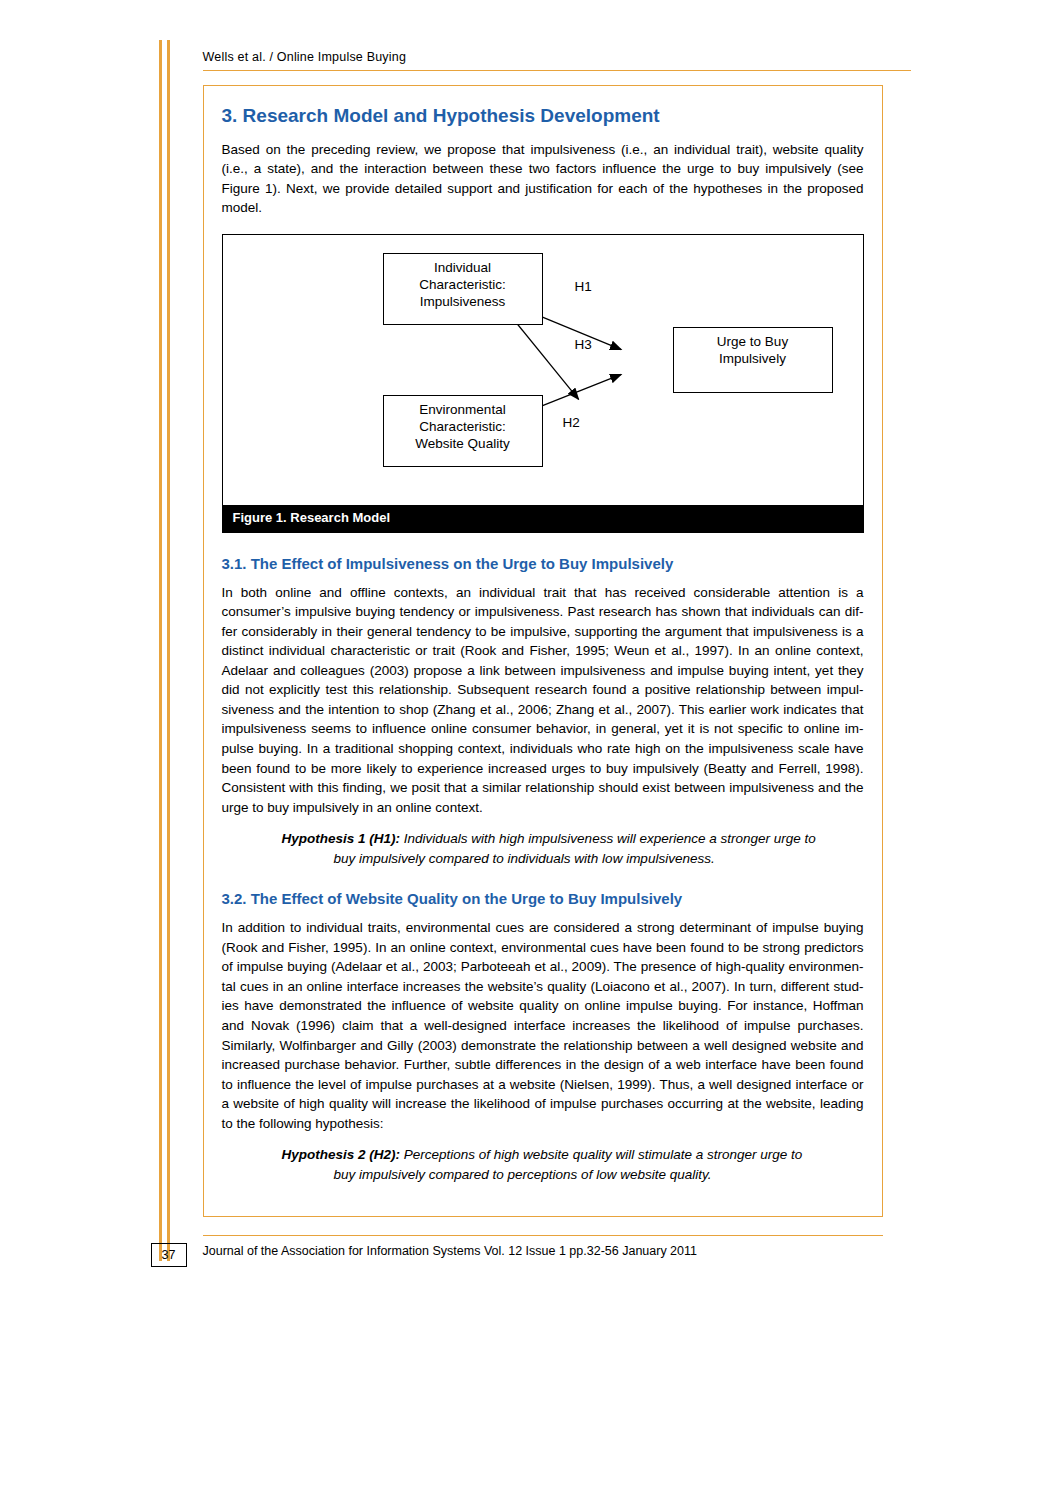Wells et al. / Online Impulse Buying
3. Research Model and Hypothesis Development
Based on the preceding review, we propose that impulsiveness (i.e., an individual trait), website quality (i.e., a state), and the interaction between these two factors influence the urge to buy impulsively (see Figure 1). Next, we provide detailed support and justification for each of the hypotheses in the proposed model.
Individual
Characteristic:
Impulsiveness
Environmental
Characteristic:
Website Quality
Urge to Buy
Impulsively
H1
H3
H2
Figure 1. Research Model
3.1. The Effect of Impulsiveness on the Urge to Buy Impulsively
In both online and offline contexts, an individual trait that has received considerable attention is a consumer’s impulsive buying tendency or impulsiveness. Past research has shown that individuals can differ considerably in their general tendency to be impulsive, supporting the argument that impulsiveness is a distinct individual characteristic or trait (Rook and Fisher, 1995; Weun et al., 1997). In an online context, Adelaar and colleagues (2003) propose a link between impulsiveness and impulse buying intent, yet they did not explicitly test this relationship. Subsequent research found a positive relationship between impulsiveness and the intention to shop (Zhang et al., 2006; Zhang et al., 2007). This earlier work indicates that impulsiveness seems to influence online consumer behavior, in general, yet it is not specific to online impulse buying. In a traditional shopping context, individuals who rate high on the impulsiveness scale have been found to be more likely to experience increased urges to buy impulsively (Beatty and Ferrell, 1998). Consistent with this finding, we posit that a similar relationship should exist between impulsiveness and the urge to buy impulsively in an online context.
Hypothesis 1 (H1): Individuals with high impulsiveness will experience a stronger urge to buy impulsively compared to individuals with low impulsiveness.
3.2. The Effect of Website Quality on the Urge to Buy Impulsively
In addition to individual traits, environmental cues are considered a strong determinant of impulse buying (Rook and Fisher, 1995). In an online context, environmental cues have been found to be strong predictors of impulse buying (Adelaar et al., 2003; Parboteeah et al., 2009). The presence of high-quality environmental cues in an online interface increases the website’s quality (Loiacono et al., 2007). In turn, different studies have demonstrated the influence of website quality on online impulse buying. For instance, Hoffman and Novak (1996) claim that a well-designed interface increases the likelihood of impulse purchases. Similarly, Wolfinbarger and Gilly (2003) demonstrate the relationship between a well designed website and increased purchase behavior. Further, subtle differences in the design of a web interface have been found to influence the level of impulse purchases at a website (Nielsen, 1999). Thus, a well designed interface or a website of high quality will increase the likelihood of impulse purchases occurring at the website, leading to the following hypothesis:
Hypothesis 2 (H2): Perceptions of high website quality will stimulate a stronger urge to buy impulsively compared to perceptions of low website quality.
Journal of the Association for Information Systems Vol. 12 Issue 1 pp.32-56 January 2011
37